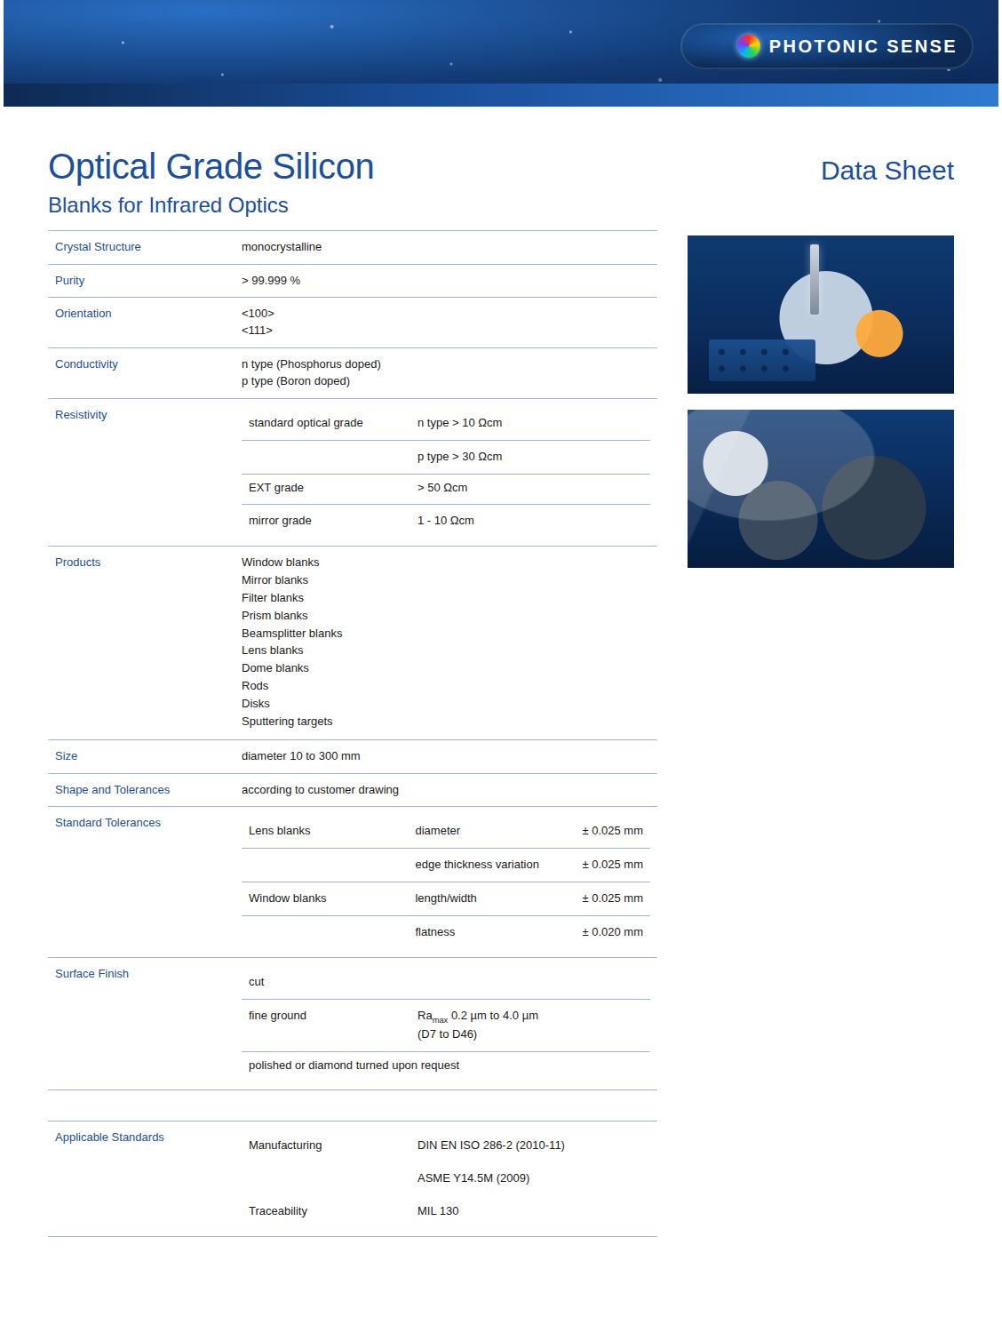PHOTONIC SENSE
Optical Grade Silicon
Blanks for Infrared Optics
Data Sheet
| Crystal Structure | monocrystalline |
| Purity | > 99.999 % |
| Orientation | <100> <111> |
| Conductivity | n type (Phosphorus doped) p type (Boron doped) |
| Resistivity | / standard optical grade / n type > 10 Ωcm / / / p type > 30 Ωcm / / EXT grade / > 50 Ωcm / / mirror grade / 1 - 10 Ωcm / |
| Products | Window blanks Mirror blanks Filter blanks Prism blanks Beamsplitter blanks Lens blanks Dome blanks Rods Disks Sputtering targets |
| Size | diameter 10 to 300 mm |
| Shape and Tolerances | according to customer drawing |
| Standard Tolerances | / Lens blanks / diameter / ± 0.025 mm / / / edge thickness variation / ± 0.025 mm / / Window blanks / length/width / ± 0.025 mm / / / flatness / ± 0.020 mm / |
| Surface Finish | / cut / / / fine ground / Ra max 0.2 µm to 4.0 µm (D7 to D46) / / polished or diamond turned upon request / |
| Applicable Standards | / Manufacturing / DIN EN ISO 286-2 (2010-11) / / / ASME Y14.5M (2009) / / Traceability / MIL 130 / |